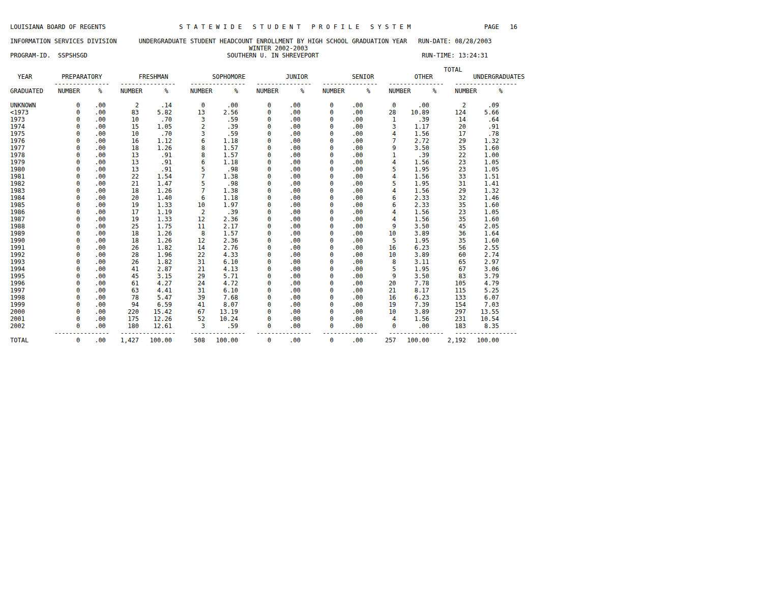LOUISIANA BOARD OF REGENTS                    S T A T E W I D E   S T U D E N T   P R O F I L E   S Y S T E M                    PAGE   16

INFORMATION SERVICES DIVISION      UNDERGRADUATE STUDENT HEADCOUNT ENROLLMENT BY HIGH SCHOOL GRADUATION YEAR   RUN-DATE: 08/28/2003
                                                                 WINTER 2002-2003
PROGRAM-ID.  SSPSHSGD                                      SOUTHERN U. IN SHREVEPORT                            RUN-TIME: 13:24:31

                                                                                                                      TOTAL
  YEAR        PREPARATORY          FRESHMAN            SOPHOMORE           JUNIOR            SENIOR           OTHER           UNDERGRADUATES
            ---------------   ---------------    ---------------   ---------------   ---------------   ---------------   -----------------
GRADUATED    NUMBER     %     NUMBER      %      NUMBER      %     NUMBER      %     NUMBER      %     NUMBER      %     NUMBER      %

UNKNOWN           0    .00        2      .14        0      .00        0     .00        0     .00        0      .00         2      .09
<1973             0    .00       83     5.82       13     2.56        0     .00        0     .00       28    10.89       124     5.66
1973              0    .00       10      .70        3      .59        0     .00        0     .00        1      .39        14      .64
1974              0    .00       15     1.05        2      .39        0     .00        0     .00        3     1.17        20      .91
1975              0    .00       10      .70        3      .59        0     .00        0     .00        4     1.56        17      .78
1976              0    .00       16     1.12        6     1.18        0     .00        0     .00        7     2.72        29     1.32
1977              0    .00       18     1.26        8     1.57        0     .00        0     .00        9     3.50        35     1.60
1978              0    .00       13      .91        8     1.57        0     .00        0     .00        1      .39        22     1.00
1979              0    .00       13      .91        6     1.18        0     .00        0     .00        4     1.56        23     1.05
1980              0    .00       13      .91        5      .98        0     .00        0     .00        5     1.95        23     1.05
1981              0    .00       22     1.54        7     1.38        0     .00        0     .00        4     1.56        33     1.51
1982              0    .00       21     1.47        5      .98        0     .00        0     .00        5     1.95        31     1.41
1983              0    .00       18     1.26        7     1.38        0     .00        0     .00        4     1.56        29     1.32
1984              0    .00       20     1.40        6     1.18        0     .00        0     .00        6     2.33        32     1.46
1985              0    .00       19     1.33       10     1.97        0     .00        0     .00        6     2.33        35     1.60
1986              0    .00       17     1.19        2      .39        0     .00        0     .00        4     1.56        23     1.05
1987              0    .00       19     1.33       12     2.36        0     .00        0     .00        4     1.56        35     1.60
1988              0    .00       25     1.75       11     2.17        0     .00        0     .00        9     3.50        45     2.05
1989              0    .00       18     1.26        8     1.57        0     .00        0     .00       10     3.89        36     1.64
1990              0    .00       18     1.26       12     2.36        0     .00        0     .00        5     1.95        35     1.60
1991              0    .00       26     1.82       14     2.76        0     .00        0     .00       16     6.23        56     2.55
1992              0    .00       28     1.96       22     4.33        0     .00        0     .00       10     3.89        60     2.74
1993              0    .00       26     1.82       31     6.10        0     .00        0     .00        8     3.11        65     2.97
1994              0    .00       41     2.87       21     4.13        0     .00        0     .00        5     1.95        67     3.06
1995              0    .00       45     3.15       29     5.71        0     .00        0     .00        9     3.50        83     3.79
1996              0    .00       61     4.27       24     4.72        0     .00        0     .00       20     7.78       105     4.79
1997              0    .00       63     4.41       31     6.10        0     .00        0     .00       21     8.17       115     5.25
1998              0    .00       78     5.47       39     7.68        0     .00        0     .00       16     6.23       133     6.07
1999              0    .00       94     6.59       41     8.07        0     .00        0     .00       19     7.39       154     7.03
2000              0    .00      220    15.42       67    13.19        0     .00        0     .00       10     3.89       297    13.55
2001              0    .00      175    12.26       52    10.24        0     .00        0     .00        4     1.56       231    10.54
2002              0    .00      180    12.61        3      .59        0     .00        0     .00        0      .00       183     8.35
            ---------------   ---------------    ---------------   ---------------   ---------------   ---------------   -----------------
TOTAL             0    .00    1,427   100.00      508   100.00        0     .00        0     .00      257   100.00     2,192   100.00